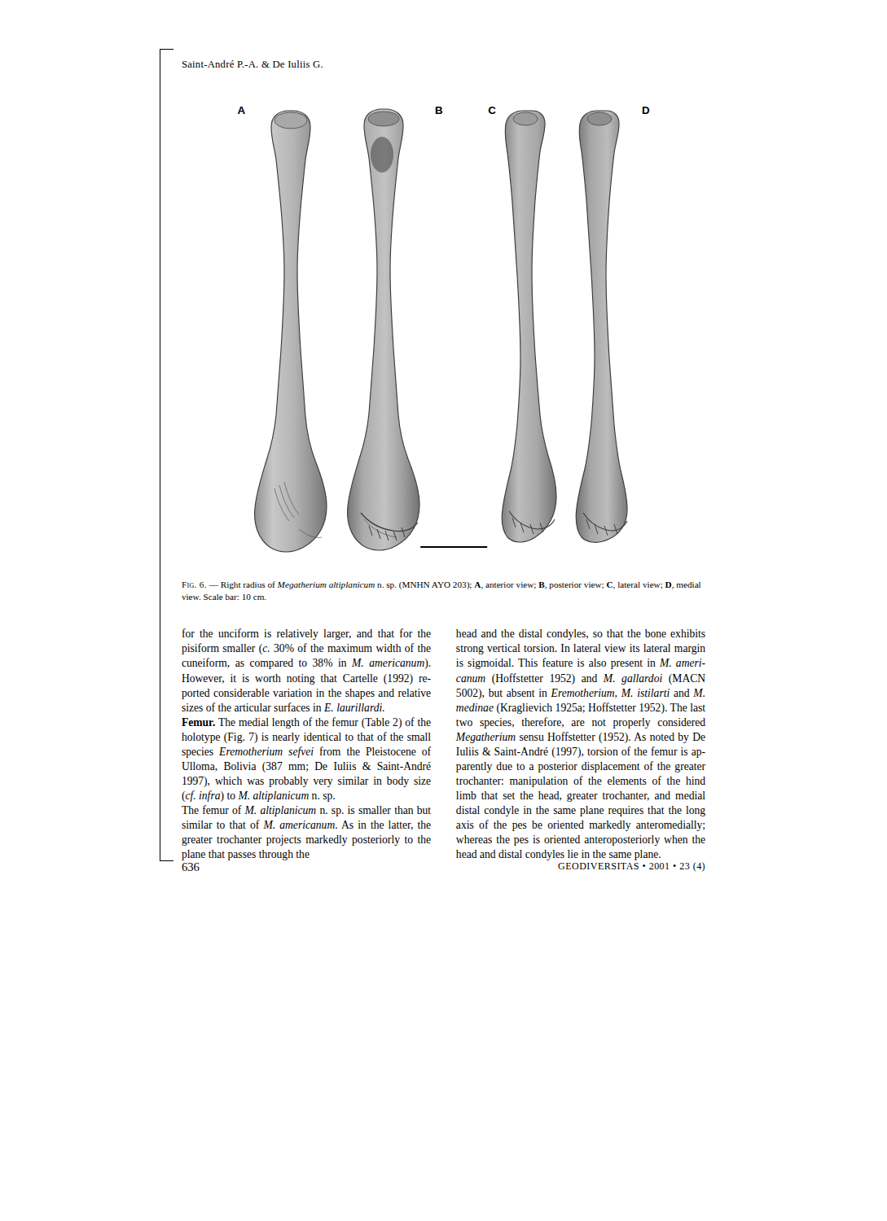Saint-André P.-A. & De Iuliis G.
A
B
C
D
Fig. 6. — Right radius of Megatherium altiplanicum n. sp. (MNHN AYO 203); A, anterior view; B, posterior view; C, lateral view; D, medial view. Scale bar: 10 cm.
for the unciform is relatively larger, and that for the pisiform smaller (c. 30% of the maximum width of the cuneiform, as compared to 38% in M. americanum). However, it is worth noting that Cartelle (1992) reported considerable variation in the shapes and relative sizes of the articular surfaces in E. laurillardi.
Femur. The medial length of the femur (Table 2) of the holotype (Fig. 7) is nearly identical to that of the small species Eremotherium sefvei from the Pleistocene of Ulloma, Bolivia (387 mm; De Iuliis & Saint-André 1997), which was probably very similar in body size (cf. infra) to M. altiplanicum n. sp.
The femur of M. altiplanicum n. sp. is smaller than but similar to that of M. americanum. As in the latter, the greater trochanter projects markedly posteriorly to the plane that passes through the
head and the distal condyles, so that the bone exhibits strong vertical torsion. In lateral view its lateral margin is sigmoidal. This feature is also present in M. americanum (Hoffstetter 1952) and M. gallardoi (MACN 5002), but absent in Eremotherium, M. istilarti and M. medinae (Kraglievich 1925a; Hoffstetter 1952). The last two species, therefore, are not properly considered Megatherium sensu Hoffstetter (1952). As noted by De Iuliis & Saint-André (1997), torsion of the femur is apparently due to a posterior displacement of the greater trochanter: manipulation of the elements of the hind limb that set the head, greater trochanter, and medial distal condyle in the same plane requires that the long axis of the pes be oriented markedly anteromedially; whereas the pes is oriented anteroposteriorly when the head and distal condyles lie in the same plane.
636 GEODIVERSITAS • 2001 • 23 (4)